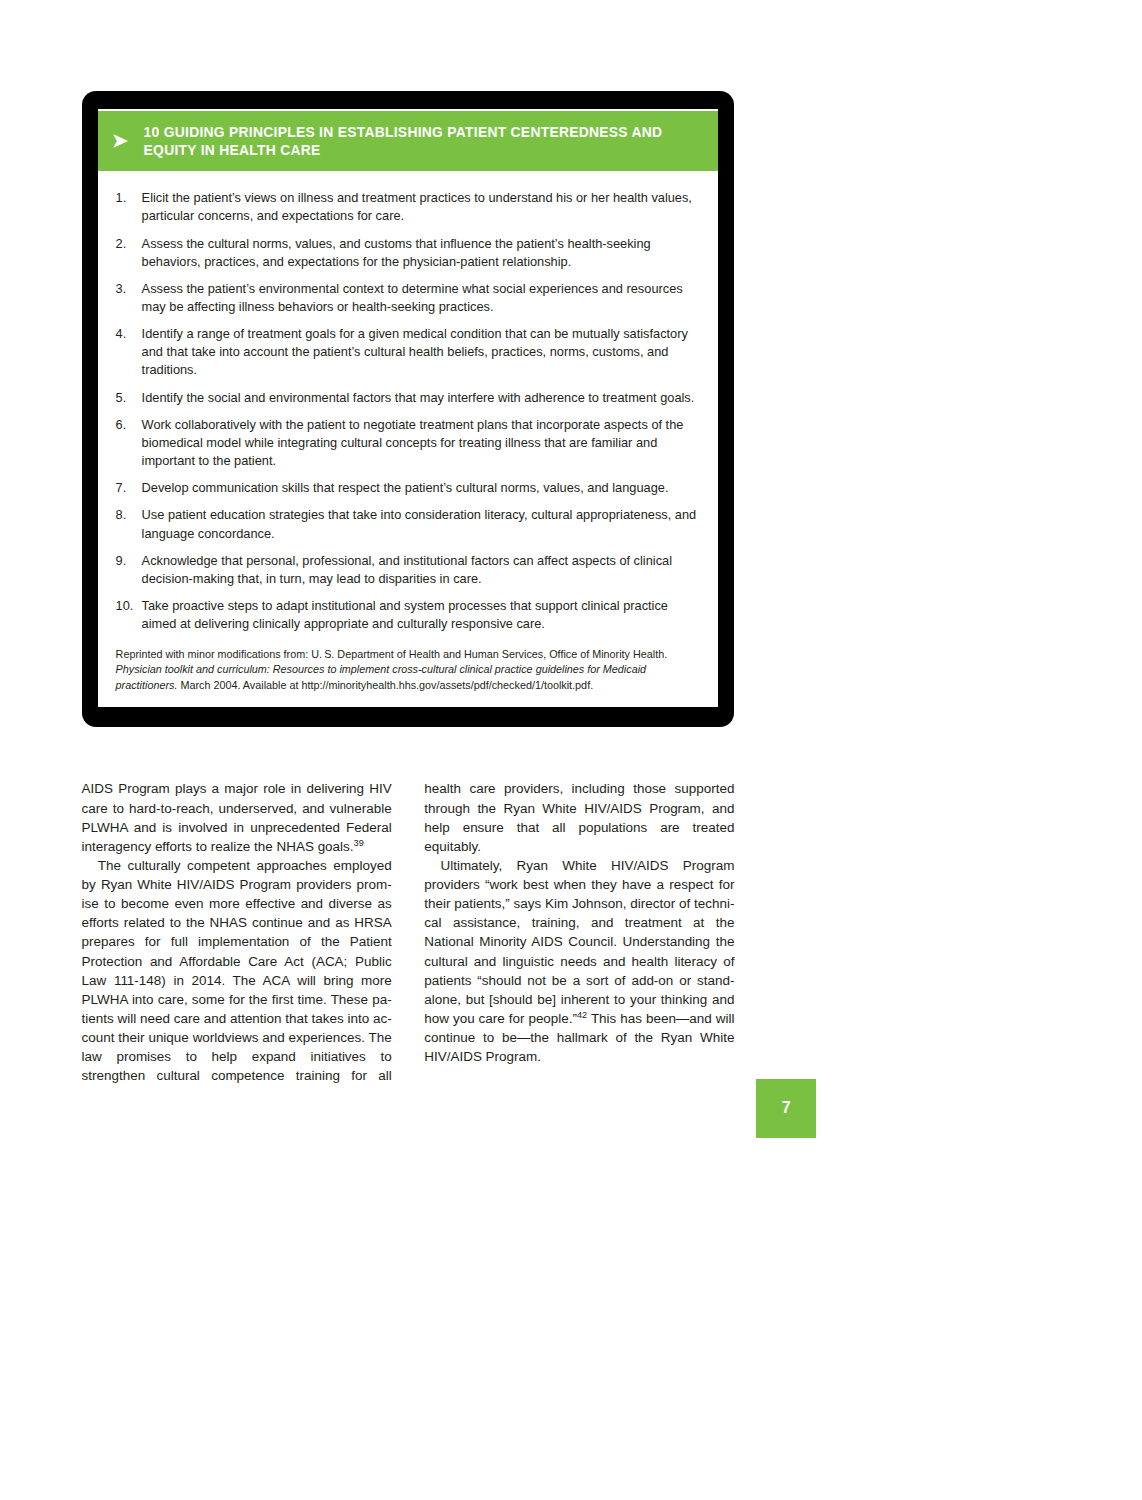➤ 10 Guiding Principles in Establishing Patient Centeredness and
Equity in Health Care
Elicit the patient’s views on illness and treatment practices to understand his or her health values, particular concerns, and expectations for care.
Assess the cultural norms, values, and customs that influence the patient’s health-seeking behaviors, practices, and expectations for the physician-patient relationship.
Assess the patient’s environmental context to determine what social experiences and resources may be affecting illness behaviors or health-seeking practices.
Identify a range of treatment goals for a given medical condition that can be mutually satisfactory and that take into account the patient’s cultural health beliefs, practices, norms, customs, and traditions.
Identify the social and environmental factors that may interfere with adherence to treatment goals.
Work collaboratively with the patient to negotiate treatment plans that incorporate aspects of the biomedical model while integrating cultural concepts for treating illness that are familiar and important to the patient.
Develop communication skills that respect the patient’s cultural norms, values, and language.
Use patient education strategies that take into consideration literacy, cultural appropriateness, and language concordance.
Acknowledge that personal, professional, and institutional factors can affect aspects of clinical decision-making that, in turn, may lead to disparities in care.
Take proactive steps to adapt institutional and system processes that support clinical practice aimed at delivering clinically appropriate and culturally responsive care.
Reprinted with minor modifications from: U. S. Department of Health and Human Services, Office of Minority Health. Physician toolkit and curriculum: Resources to implement cross-cultural clinical practice guidelines for Medicaid practitioners. March 2004. Available at http://minorityhealth.hhs.gov/assets/pdf/checked/1/toolkit.pdf.
AIDS Program plays a major role in delivering HIV care to hard-to-reach, underserved, and vulnerable PLWHA and is involved in unprecedented Federal interagency efforts to realize the NHAS goals.39
The culturally competent approaches employed by Ryan White HIV/AIDS Program providers promise to become even more effective and diverse as efforts related to the NHAS continue and as HRSA prepares for full implementation of the Patient Protection and Affordable Care Act (ACA; Public Law 111-148) in 2014. The ACA will bring more PLWHA into care, some for the first time. These patients will need care and attention that takes into account their unique worldviews and experiences. The law promises to help expand initiatives to strengthen cultural competence training for all health care providers, including those supported through the Ryan White HIV/AIDS Program, and help ensure that all populations are treated equitably.
Ultimately, Ryan White HIV/AIDS Program providers “work best when they have a respect for their patients,” says Kim Johnson, director of technical assistance, training, and treatment at the National Minority AIDS Council. Understanding the cultural and linguistic needs and health literacy of patients “should not be a sort of add-on or stand-alone, but [should be] inherent to your thinking and how you care for people.”42 This has been—and will continue to be—the hallmark of the Ryan White HIV/AIDS Program.
7